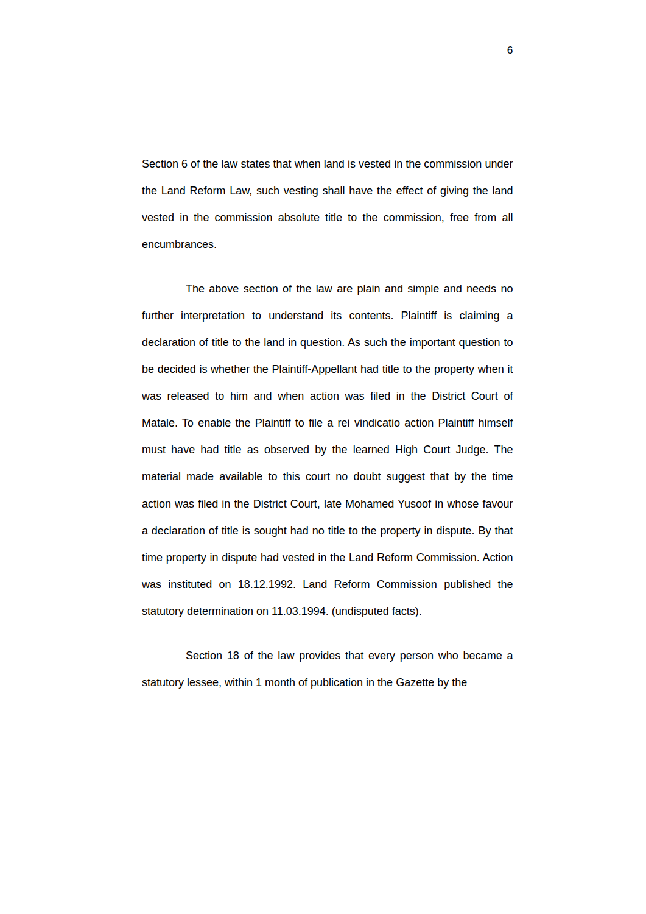6
Section 6 of the law states that when land is vested in the commission under the Land Reform Law, such vesting shall have the effect of giving the land vested in the commission absolute title to the commission, free from all encumbrances.
The above section of the law are plain and simple and needs no further interpretation to understand its contents. Plaintiff is claiming a declaration of title to the land in question. As such the important question to be decided is whether the Plaintiff-Appellant had title to the property when it was released to him and when action was filed in the District Court of Matale. To enable the Plaintiff to file a rei vindicatio action Plaintiff himself must have had title as observed by the learned High Court Judge. The material made available to this court no doubt suggest that by the time action was filed in the District Court, late Mohamed Yusoof in whose favour a declaration of title is sought had no title to the property in dispute. By that time property in dispute had vested in the Land Reform Commission. Action was instituted on 18.12.1992. Land Reform Commission published the statutory determination on 11.03.1994. (undisputed facts).
Section 18 of the law provides that every person who became a statutory lessee, within 1 month of publication in the Gazette by the